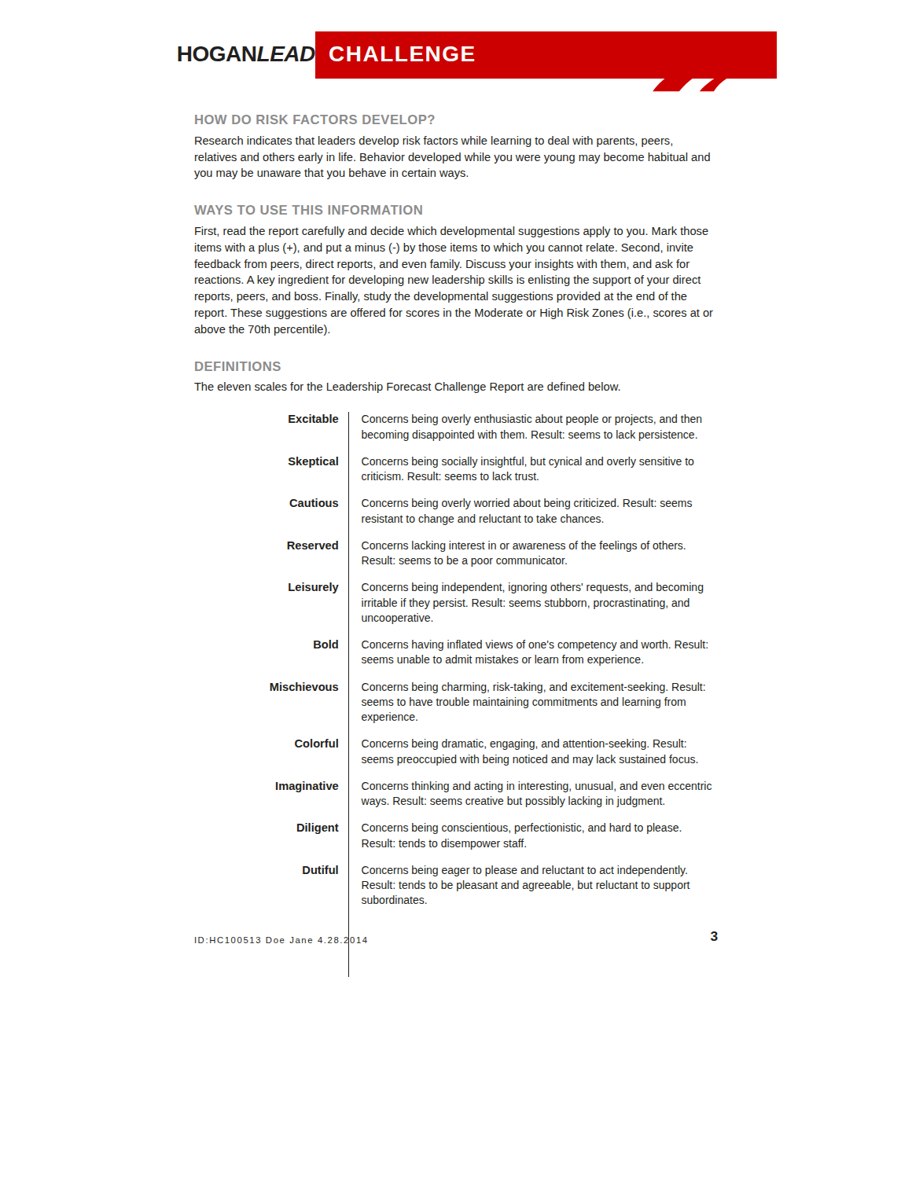HOGANLEAD
CHALLENGE
HOW DO RISK FACTORS DEVELOP?
Research indicates that leaders develop risk factors while learning to deal with parents, peers, relatives and others early in life. Behavior developed while you were young may become habitual and you may be unaware that you behave in certain ways.
WAYS TO USE THIS INFORMATION
First, read the report carefully and decide which developmental suggestions apply to you. Mark those items with a plus (+), and put a minus (-) by those items to which you cannot relate. Second, invite feedback from peers, direct reports, and even family. Discuss your insights with them, and ask for reactions. A key ingredient for developing new leadership skills is enlisting the support of your direct reports, peers, and boss. Finally, study the developmental suggestions provided at the end of the report. These suggestions are offered for scores in the Moderate or High Risk Zones (i.e., scores at or above the 70th percentile).
DEFINITIONS
The eleven scales for the Leadership Forecast Challenge Report are defined below.
| Excitable | Concerns being overly enthusiastic about people or projects, and then becoming disappointed with them. Result: seems to lack persistence. |
| Skeptical | Concerns being socially insightful, but cynical and overly sensitive to criticism. Result: seems to lack trust. |
| Cautious | Concerns being overly worried about being criticized. Result: seems resistant to change and reluctant to take chances. |
| Reserved | Concerns lacking interest in or awareness of the feelings of others. Result: seems to be a poor communicator. |
| Leisurely | Concerns being independent, ignoring others' requests, and becoming irritable if they persist. Result: seems stubborn, procrastinating, and uncooperative. |
| Bold | Concerns having inflated views of one's competency and worth. Result: seems unable to admit mistakes or learn from experience. |
| Mischievous | Concerns being charming, risk-taking, and excitement-seeking. Result: seems to have trouble maintaining commitments and learning from experience. |
| Colorful | Concerns being dramatic, engaging, and attention-seeking. Result: seems preoccupied with being noticed and may lack sustained focus. |
| Imaginative | Concerns thinking and acting in interesting, unusual, and even eccentric ways. Result: seems creative but possibly lacking in judgment. |
| Diligent | Concerns being conscientious, perfectionistic, and hard to please. Result: tends to disempower staff. |
| Dutiful | Concerns being eager to please and reluctant to act independently. Result: tends to be pleasant and agreeable, but reluctant to support subordinates. |
ID:HC100513 Doe Jane 4.28.2014
3